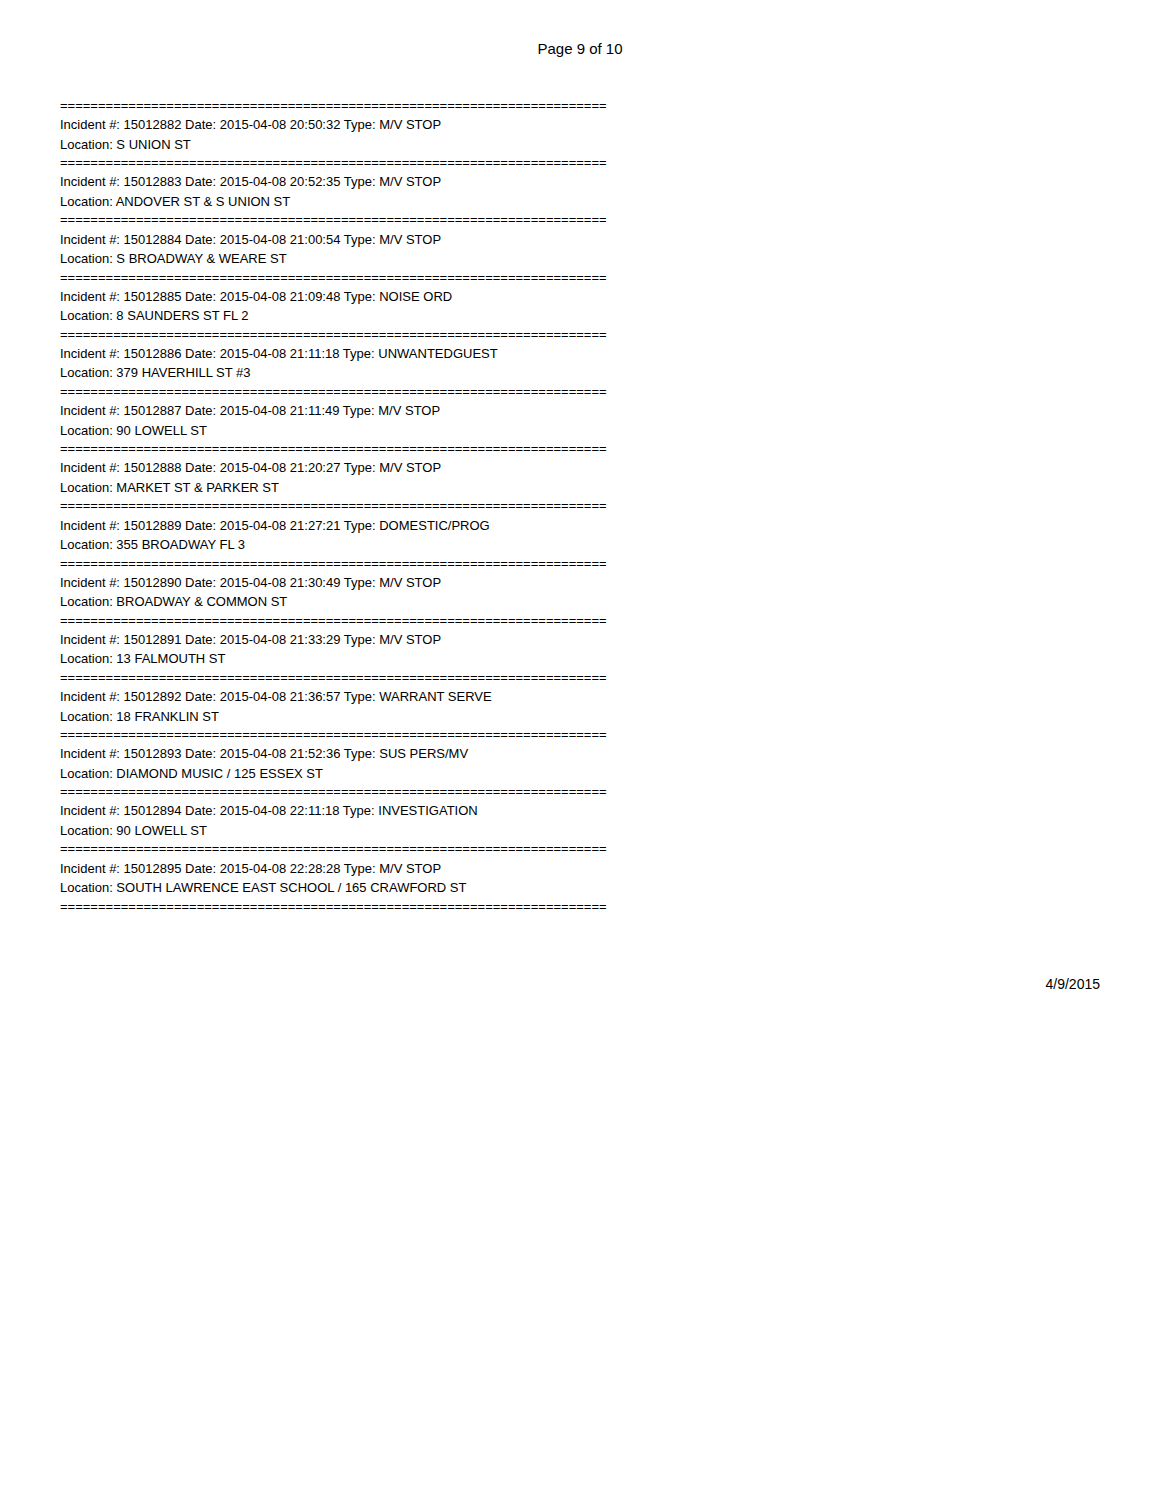Page 9 of 10
========================================================================
Incident #: 15012882 Date: 2015-04-08 20:50:32 Type: M/V STOP
Location: S UNION ST
========================================================================
Incident #: 15012883 Date: 2015-04-08 20:52:35 Type: M/V STOP
Location: ANDOVER ST & S UNION ST
========================================================================
Incident #: 15012884 Date: 2015-04-08 21:00:54 Type: M/V STOP
Location: S BROADWAY & WEARE ST
========================================================================
Incident #: 15012885 Date: 2015-04-08 21:09:48 Type: NOISE ORD
Location: 8 SAUNDERS ST FL 2
========================================================================
Incident #: 15012886 Date: 2015-04-08 21:11:18 Type: UNWANTEDGUEST
Location: 379 HAVERHILL ST #3
========================================================================
Incident #: 15012887 Date: 2015-04-08 21:11:49 Type: M/V STOP
Location: 90 LOWELL ST
========================================================================
Incident #: 15012888 Date: 2015-04-08 21:20:27 Type: M/V STOP
Location: MARKET ST & PARKER ST
========================================================================
Incident #: 15012889 Date: 2015-04-08 21:27:21 Type: DOMESTIC/PROG
Location: 355 BROADWAY FL 3
========================================================================
Incident #: 15012890 Date: 2015-04-08 21:30:49 Type: M/V STOP
Location: BROADWAY & COMMON ST
========================================================================
Incident #: 15012891 Date: 2015-04-08 21:33:29 Type: M/V STOP
Location: 13 FALMOUTH ST
========================================================================
Incident #: 15012892 Date: 2015-04-08 21:36:57 Type: WARRANT SERVE
Location: 18 FRANKLIN ST
========================================================================
Incident #: 15012893 Date: 2015-04-08 21:52:36 Type: SUS PERS/MV
Location: DIAMOND MUSIC / 125 ESSEX ST
========================================================================
Incident #: 15012894 Date: 2015-04-08 22:11:18 Type: INVESTIGATION
Location: 90 LOWELL ST
========================================================================
Incident #: 15012895 Date: 2015-04-08 22:28:28 Type: M/V STOP
Location: SOUTH LAWRENCE EAST SCHOOL / 165 CRAWFORD ST
========================================================================
4/9/2015